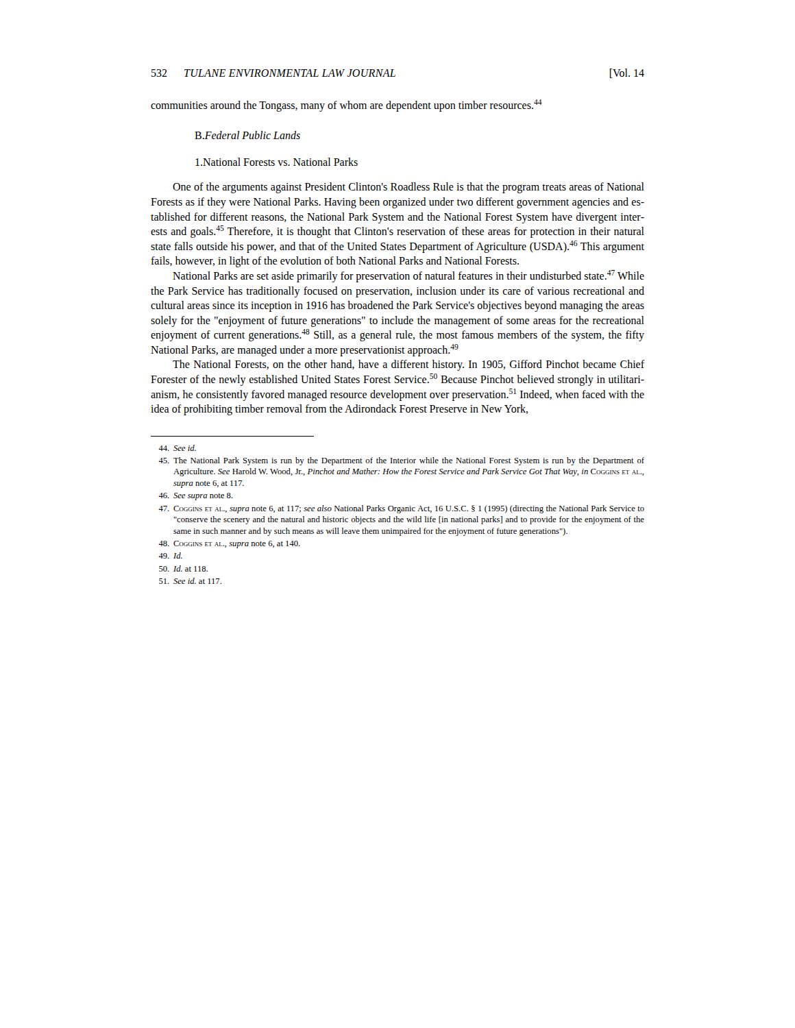532 TULANE ENVIRONMENTAL LAW JOURNAL [Vol. 14
communities around the Tongass, many of whom are dependent upon timber resources.44
B. Federal Public Lands
1. National Forests vs. National Parks
One of the arguments against President Clinton's Roadless Rule is that the program treats areas of National Forests as if they were National Parks. Having been organized under two different government agencies and established for different reasons, the National Park System and the National Forest System have divergent interests and goals.45 Therefore, it is thought that Clinton's reservation of these areas for protection in their natural state falls outside his power, and that of the United States Department of Agriculture (USDA).46 This argument fails, however, in light of the evolution of both National Parks and National Forests.
National Parks are set aside primarily for preservation of natural features in their undisturbed state.47 While the Park Service has traditionally focused on preservation, inclusion under its care of various recreational and cultural areas since its inception in 1916 has broadened the Park Service's objectives beyond managing the areas solely for the "enjoyment of future generations" to include the management of some areas for the recreational enjoyment of current generations.48 Still, as a general rule, the most famous members of the system, the fifty National Parks, are managed under a more preservationist approach.49
The National Forests, on the other hand, have a different history. In 1905, Gifford Pinchot became Chief Forester of the newly established United States Forest Service.50 Because Pinchot believed strongly in utilitarianism, he consistently favored managed resource development over preservation.51 Indeed, when faced with the idea of prohibiting timber removal from the Adirondack Forest Preserve in New York,
See id.
The National Park System is run by the Department of the Interior while the National Forest System is run by the Department of Agriculture. See Harold W. Wood, Jr., Pinchot and Mather: How the Forest Service and Park Service Got That Way, in Coggins et al., supra note 6, at 117.
See supra note 8.
Coggins et al., supra note 6, at 117; see also National Parks Organic Act, 16 U.S.C. § 1 (1995) (directing the National Park Service to "conserve the scenery and the natural and historic objects and the wild life [in national parks] and to provide for the enjoyment of the same in such manner and by such means as will leave them unimpaired for the enjoyment of future generations").
Coggins et al., supra note 6, at 140.
Id.
Id. at 118.
See id. at 117.